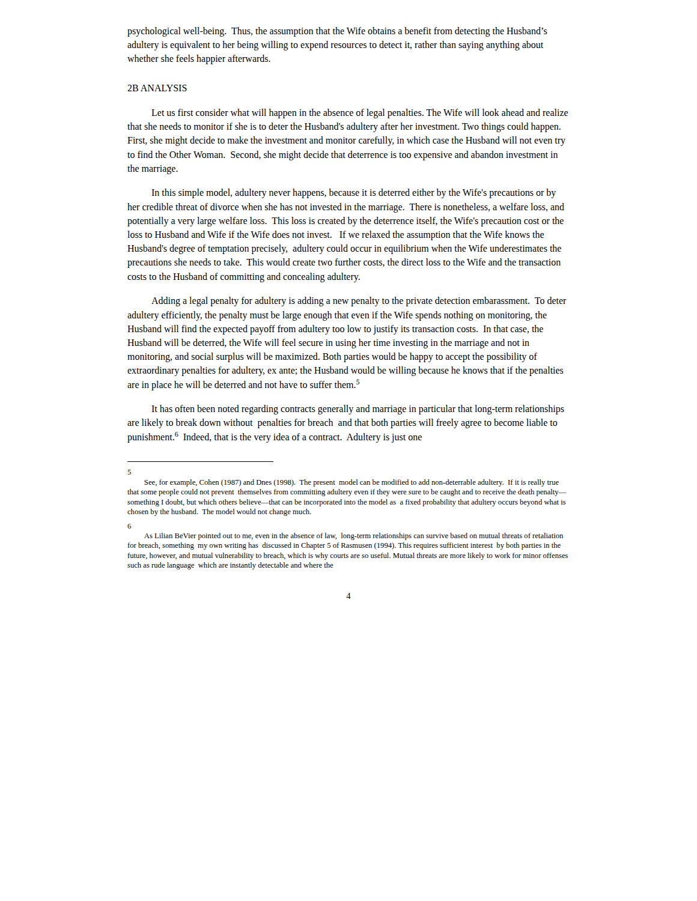psychological well-being. Thus, the assumption that the Wife obtains a benefit from detecting the Husband’s adultery is equivalent to her being willing to expend resources to detect it, rather than saying anything about whether she feels happier afterwards.
2B ANALYSIS
Let us first consider what will happen in the absence of legal penalties. The Wife will look ahead and realize that she needs to monitor if she is to deter the Husband's adultery after her investment. Two things could happen. First, she might decide to make the investment and monitor carefully, in which case the Husband will not even try to find the Other Woman. Second, she might decide that deterrence is too expensive and abandon investment in the marriage.
In this simple model, adultery never happens, because it is deterred either by the Wife's precautions or by her credible threat of divorce when she has not invested in the marriage. There is nonetheless, a welfare loss, and potentially a very large welfare loss. This loss is created by the deterrence itself, the Wife's precaution cost or the loss to Husband and Wife if the Wife does not invest. If we relaxed the assumption that the Wife knows the Husband's degree of temptation precisely, adultery could occur in equilibrium when the Wife underestimates the precautions she needs to take. This would create two further costs, the direct loss to the Wife and the transaction costs to the Husband of committing and concealing adultery.
Adding a legal penalty for adultery is adding a new penalty to the private detection embarassment. To deter adultery efficiently, the penalty must be large enough that even if the Wife spends nothing on monitoring, the Husband will find the expected payoff from adultery too low to justify its transaction costs. In that case, the Husband will be deterred, the Wife will feel secure in using her time investing in the marriage and not in monitoring, and social surplus will be maximized. Both parties would be happy to accept the possibility of extraordinary penalties for adultery, ex ante; the Husband would be willing because he knows that if the penalties are in place he will be deterred and not have to suffer them.5
It has often been noted regarding contracts generally and marriage in particular that long-term relationships are likely to break down without penalties for breach and that both parties will freely agree to become liable to punishment.6 Indeed, that is the very idea of a contract. Adultery is just one
5 See, for example, Cohen (1987) and Dnes (1998). The present model can be modified to add non-deterrable adultery. If it is really true that some people could not prevent themselves from committing adultery even if they were sure to be caught and to receive the death penalty—something I doubt, but which others believe—that can be incorporated into the model as a fixed probability that adultery occurs beyond what is chosen by the husband. The model would not change much.
6 As Lilian BeVier pointed out to me, even in the absence of law, long-term relationships can survive based on mutual threats of retaliation for breach, something my own writing has discussed in Chapter 5 of Rasmusen (1994). This requires sufficient interest by both parties in the future, however, and mutual vulnerability to breach, which is why courts are so useful. Mutual threats are more likely to work for minor offenses such as rude language which are instantly detectable and where the
4